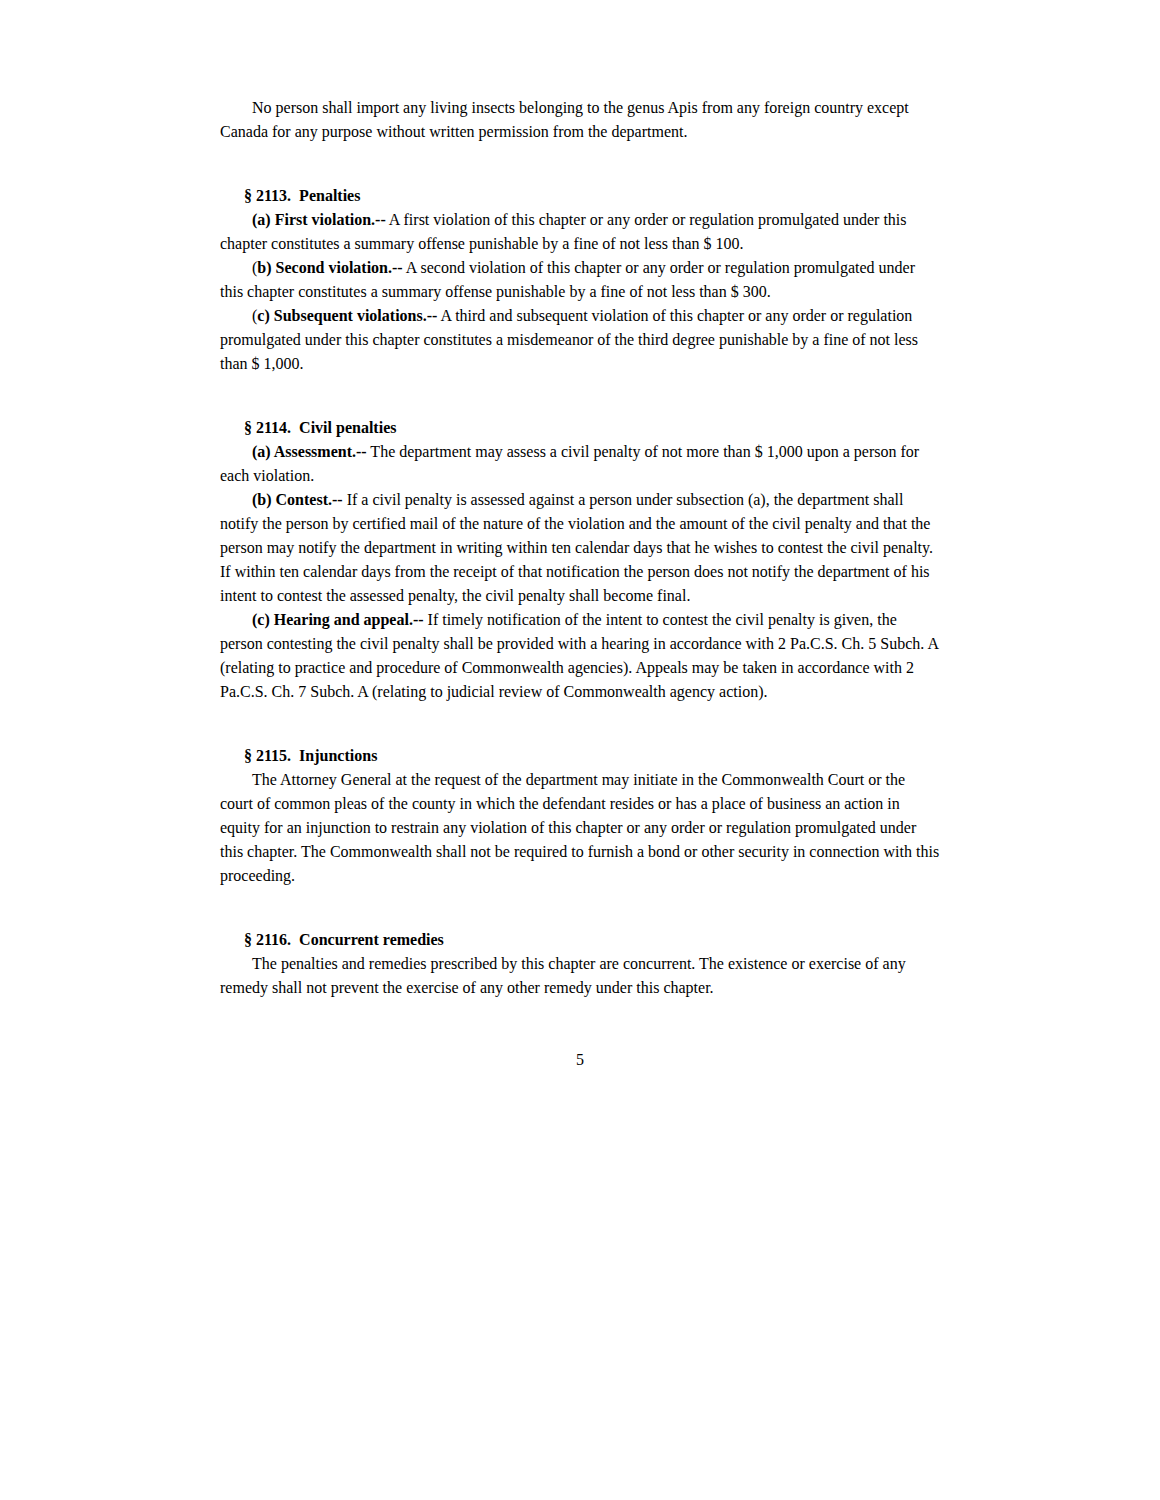No person shall import any living insects belonging to the genus Apis from any foreign country except Canada for any purpose without written permission from the department.
§ 2113. Penalties
(a) First violation.-- A first violation of this chapter or any order or regulation promulgated under this chapter constitutes a summary offense punishable by a fine of not less than $ 100.
(b) Second violation.-- A second violation of this chapter or any order or regulation promulgated under this chapter constitutes a summary offense punishable by a fine of not less than $ 300.
(c) Subsequent violations.-- A third and subsequent violation of this chapter or any order or regulation promulgated under this chapter constitutes a misdemeanor of the third degree punishable by a fine of not less than $ 1,000.
§ 2114. Civil penalties
(a) Assessment.-- The department may assess a civil penalty of not more than $ 1,000 upon a person for each violation.
(b) Contest.-- If a civil penalty is assessed against a person under subsection (a), the department shall notify the person by certified mail of the nature of the violation and the amount of the civil penalty and that the person may notify the department in writing within ten calendar days that he wishes to contest the civil penalty. If within ten calendar days from the receipt of that notification the person does not notify the department of his intent to contest the assessed penalty, the civil penalty shall become final.
(c) Hearing and appeal.-- If timely notification of the intent to contest the civil penalty is given, the person contesting the civil penalty shall be provided with a hearing in accordance with 2 Pa.C.S. Ch. 5 Subch. A (relating to practice and procedure of Commonwealth agencies). Appeals may be taken in accordance with 2 Pa.C.S. Ch. 7 Subch. A (relating to judicial review of Commonwealth agency action).
§ 2115. Injunctions
The Attorney General at the request of the department may initiate in the Commonwealth Court or the court of common pleas of the county in which the defendant resides or has a place of business an action in equity for an injunction to restrain any violation of this chapter or any order or regulation promulgated under this chapter. The Commonwealth shall not be required to furnish a bond or other security in connection with this proceeding.
§ 2116. Concurrent remedies
The penalties and remedies prescribed by this chapter are concurrent. The existence or exercise of any remedy shall not prevent the exercise of any other remedy under this chapter.
5